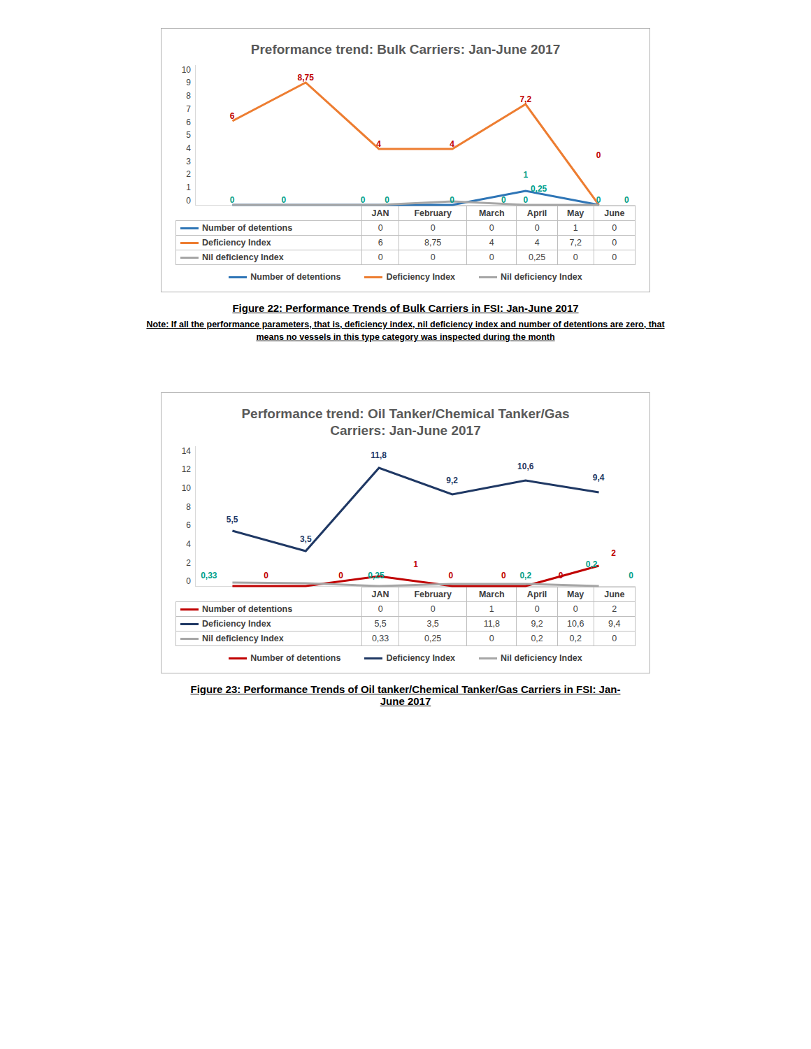Preformance trend: Bulk Carriers: Jan-June 2017
109876 543210
6 8,75 4 4 7,2 0 0 0 0 0 0 0 0,25 0 1 0 0
| | JAN | February | March | April | May | June |
| --- | --- | --- | --- | --- | --- | --- |
| Number of detentions | 0 | 0 | 0 | 0 | 1 | 0 |
| Deficiency Index | 6 | 8,75 | 4 | 4 | 7,2 | 0 |
| Nil deficiency Index | 0 | 0 | 0 | 0,25 | 0 | 0 |
Number of detentions Deficiency Index Nil deficiency Index
Figure 22: Performance Trends of Bulk Carriers in FSI: Jan-June 2017
Note: If all the performance parameters, that is, deficiency index, nil deficiency index and number of detentions are zero, that means no vessels in this type category was inspected during the month
Performance trend: Oil Tanker/Chemical Tanker/Gas
Carriers: Jan-June 2017
1412108 6420
Deficiency Index (navy): 5.5, 3.5, 11.8, 9.2, 10.6, 9.4 (max 14) 5,5 3,5 11,8 9,2 10,6 9,4 0,33 0 0 0,25 1 0 0 0,2 0 0,2 2 0
| | JAN | February | March | April | May | June |
| --- | --- | --- | --- | --- | --- | --- |
| Number of detentions | 0 | 0 | 1 | 0 | 0 | 2 |
| Deficiency Index | 5,5 | 3,5 | 11,8 | 9,2 | 10,6 | 9,4 |
| Nil deficiency Index | 0,33 | 0,25 | 0 | 0,2 | 0,2 | 0 |
Number of detentions Deficiency Index Nil deficiency Index
Figure 23: Performance Trends of Oil tanker/Chemical Tanker/Gas Carriers in FSI: Jan-
June 2017